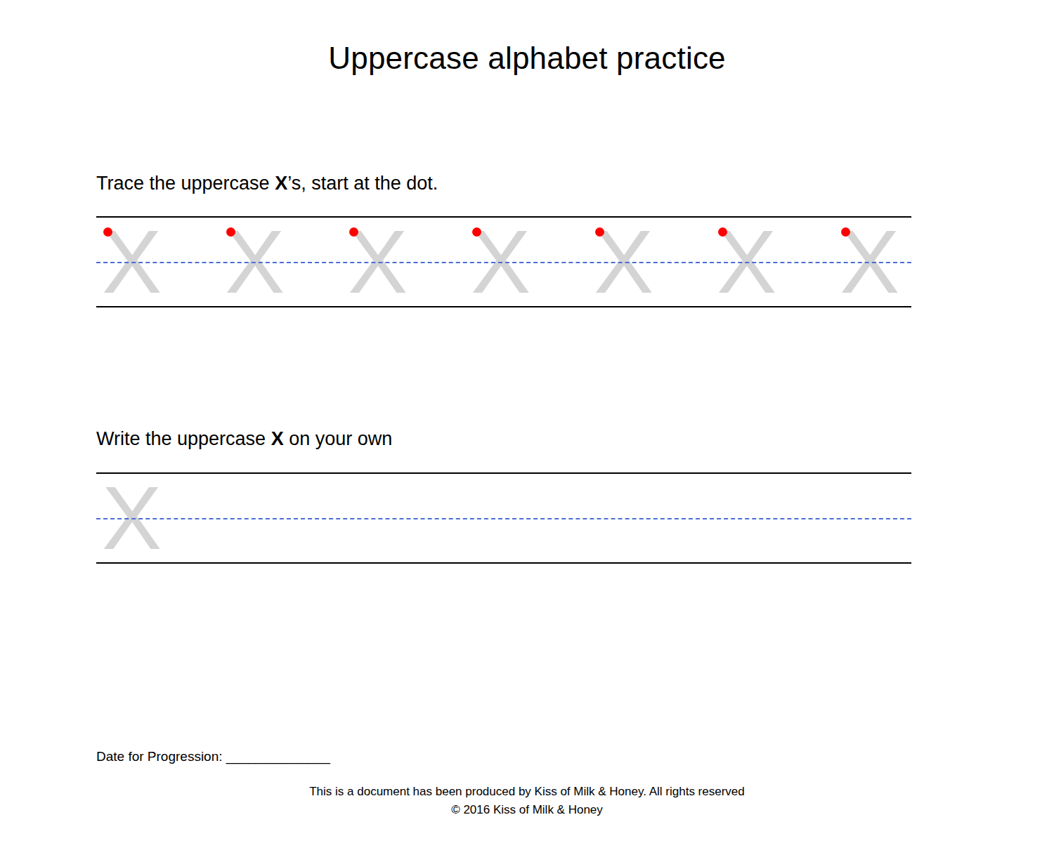Uppercase alphabet practice
Trace the uppercase X’s, start at the dot.
X X X X X X X
Write the uppercase X on your own
X
Date for Progression: ______________
This is a document has been produced by Kiss of Milk & Honey. All rights reserved
© 2016 Kiss of Milk & Honey